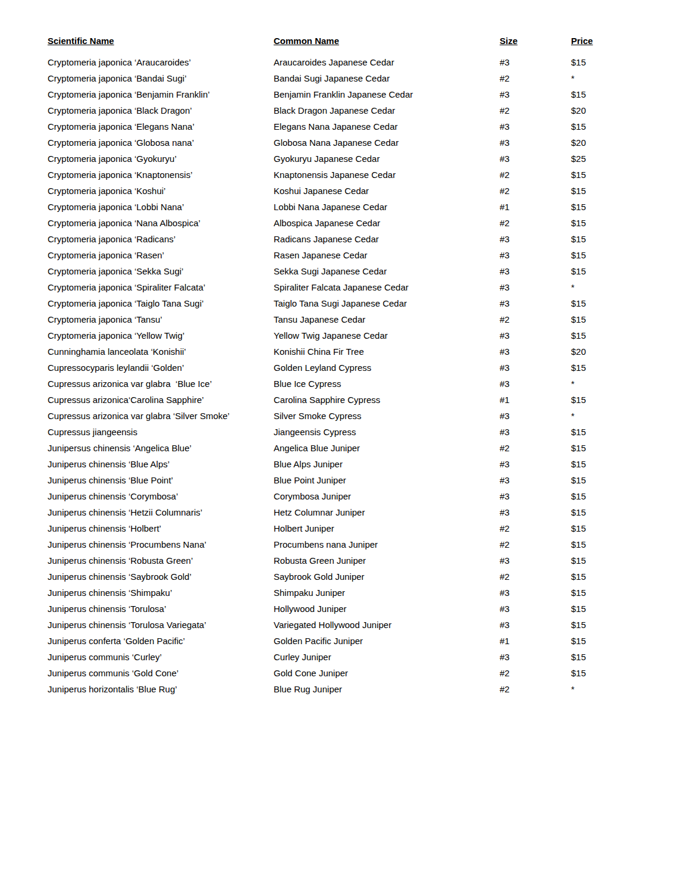| Scientific Name | Common Name | Size | Price |
| --- | --- | --- | --- |
| Cryptomeria japonica ‘Araucaroides’ | Araucaroides Japanese Cedar | #3 | $15 |
| Cryptomeria japonica ‘Bandai Sugi’ | Bandai Sugi Japanese Cedar | #2 | * |
| Cryptomeria japonica ‘Benjamin Franklin’ | Benjamin Franklin Japanese Cedar | #3 | $15 |
| Cryptomeria japonica ‘Black Dragon’ | Black Dragon Japanese Cedar | #2 | $20 |
| Cryptomeria japonica ‘Elegans Nana’ | Elegans Nana Japanese Cedar | #3 | $15 |
| Cryptomeria japonica ‘Globosa nana’ | Globosa Nana Japanese Cedar | #3 | $20 |
| Cryptomeria japonica ‘Gyokuryu’ | Gyokuryu Japanese Cedar | #3 | $25 |
| Cryptomeria japonica ‘Knaptonensis’ | Knaptonensis Japanese Cedar | #2 | $15 |
| Cryptomeria japonica ‘Koshui’ | Koshui Japanese Cedar | #2 | $15 |
| Cryptomeria japonica ‘Lobbi Nana’ | Lobbi Nana Japanese Cedar | #1 | $15 |
| Cryptomeria japonica ‘Nana Albospica’ | Albospica Japanese Cedar | #2 | $15 |
| Cryptomeria japonica ‘Radicans’ | Radicans Japanese Cedar | #3 | $15 |
| Cryptomeria japonica ‘Rasen’ | Rasen Japanese Cedar | #3 | $15 |
| Cryptomeria japonica ‘Sekka Sugi’ | Sekka Sugi Japanese Cedar | #3 | $15 |
| Cryptomeria japonica ‘Spiraliter Falcata’ | Spiraliter Falcata Japanese Cedar | #3 | * |
| Cryptomeria japonica ‘Taiglo Tana Sugi’ | Taiglo Tana Sugi Japanese Cedar | #3 | $15 |
| Cryptomeria japonica ‘Tansu’ | Tansu Japanese Cedar | #2 | $15 |
| Cryptomeria japonica ‘Yellow Twig’ | Yellow Twig Japanese Cedar | #3 | $15 |
| Cunninghamia lanceolata ‘Konishii’ | Konishii China Fir Tree | #3 | $20 |
| Cupressocyparis leylandii ‘Golden’ | Golden Leyland Cypress | #3 | $15 |
| Cupressus arizonica var glabra ‘Blue Ice’ | Blue Ice Cypress | #3 | * |
| Cupressus arizonica‘Carolina Sapphire’ | Carolina Sapphire Cypress | #1 | $15 |
| Cupressus arizonica var glabra ‘Silver Smoke’ | Silver Smoke Cypress | #3 | * |
| Cupressus jiangeensis | Jiangeensis Cypress | #3 | $15 |
| Junipersus chinensis ‘Angelica Blue’ | Angelica Blue Juniper | #2 | $15 |
| Juniperus chinensis ‘Blue Alps’ | Blue Alps Juniper | #3 | $15 |
| Juniperus chinensis ‘Blue Point’ | Blue Point Juniper | #3 | $15 |
| Juniperus chinensis ‘Corymbosa’ | Corymbosa Juniper | #3 | $15 |
| Juniperus chinensis ‘Hetzii Columnaris’ | Hetz Columnar Juniper | #3 | $15 |
| Juniperus chinensis ‘Holbert’ | Holbert Juniper | #2 | $15 |
| Juniperus chinensis ‘Procumbens Nana’ | Procumbens nana Juniper | #2 | $15 |
| Juniperus chinensis ‘Robusta Green’ | Robusta Green Juniper | #3 | $15 |
| Juniperus chinensis ‘Saybrook Gold’ | Saybrook Gold Juniper | #2 | $15 |
| Juniperus chinensis ‘Shimpaku’ | Shimpaku Juniper | #3 | $15 |
| Juniperus chinensis ‘Torulosa’ | Hollywood Juniper | #3 | $15 |
| Juniperus chinensis ‘Torulosa Variegata’ | Variegated Hollywood Juniper | #3 | $15 |
| Juniperus conferta ‘Golden Pacific’ | Golden Pacific Juniper | #1 | $15 |
| Juniperus communis ‘Curley’ | Curley Juniper | #3 | $15 |
| Juniperus communis ‘Gold Cone’ | Gold Cone Juniper | #2 | $15 |
| Juniperus horizontalis ‘Blue Rug’ | Blue Rug Juniper | #2 | * |